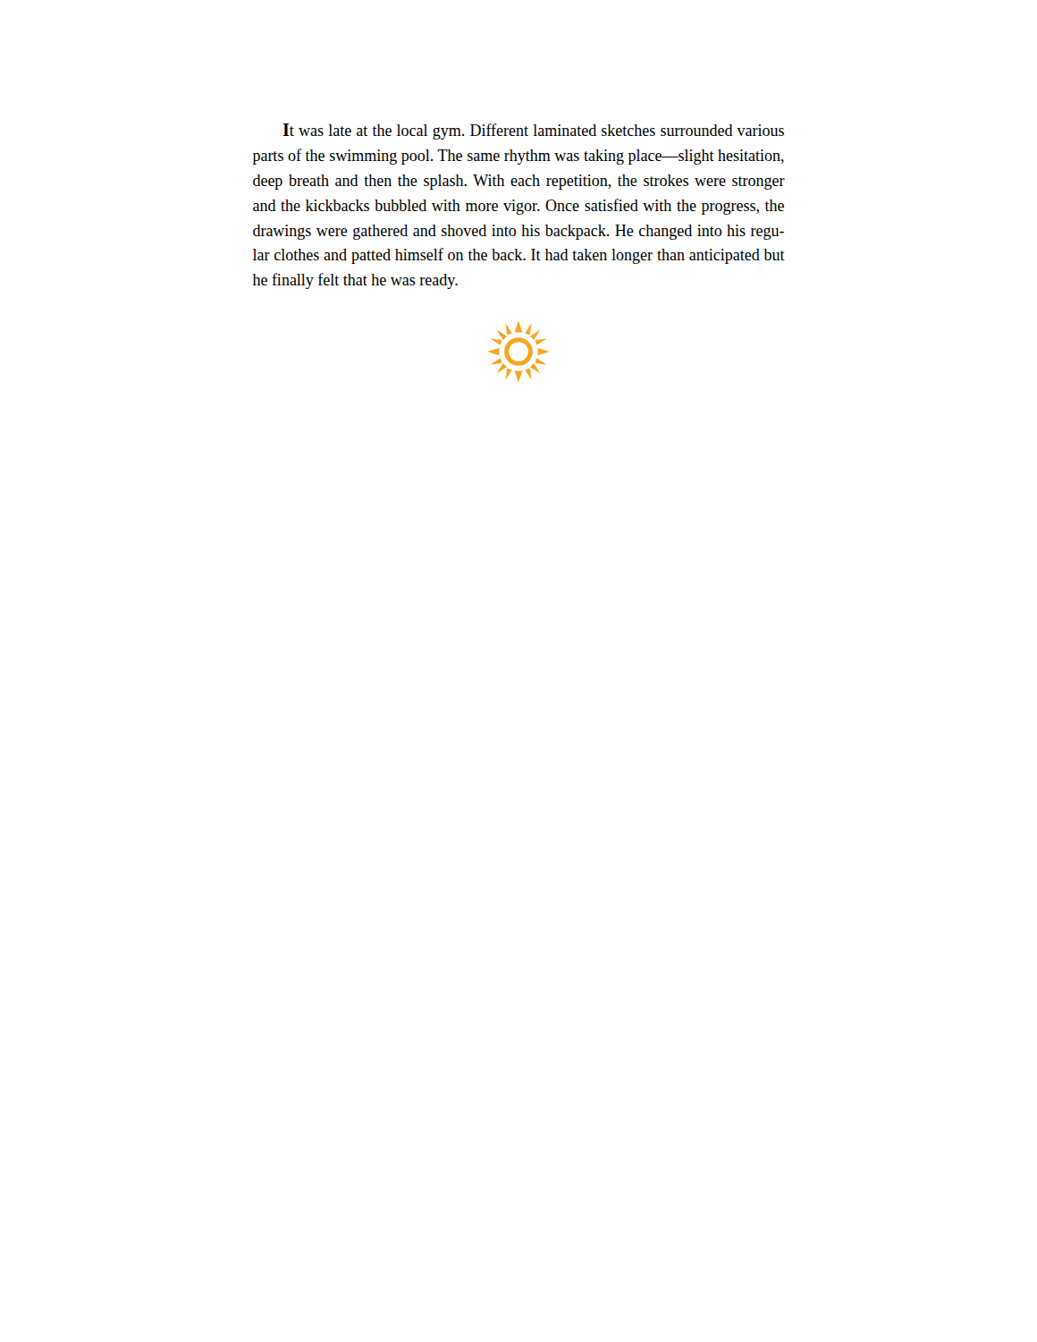It was late at the local gym. Different laminated sketches surrounded various parts of the swimming pool. The same rhythm was taking place—slight hesitation, deep breath and then the splash. With each repetition, the strokes were stronger and the kickbacks bubbled with more vigor. Once satisfied with the progress, the drawings were gathered and shoved into his backpack. He changed into his regular clothes and patted himself on the back. It had taken longer than anticipated but he finally felt that he was ready.